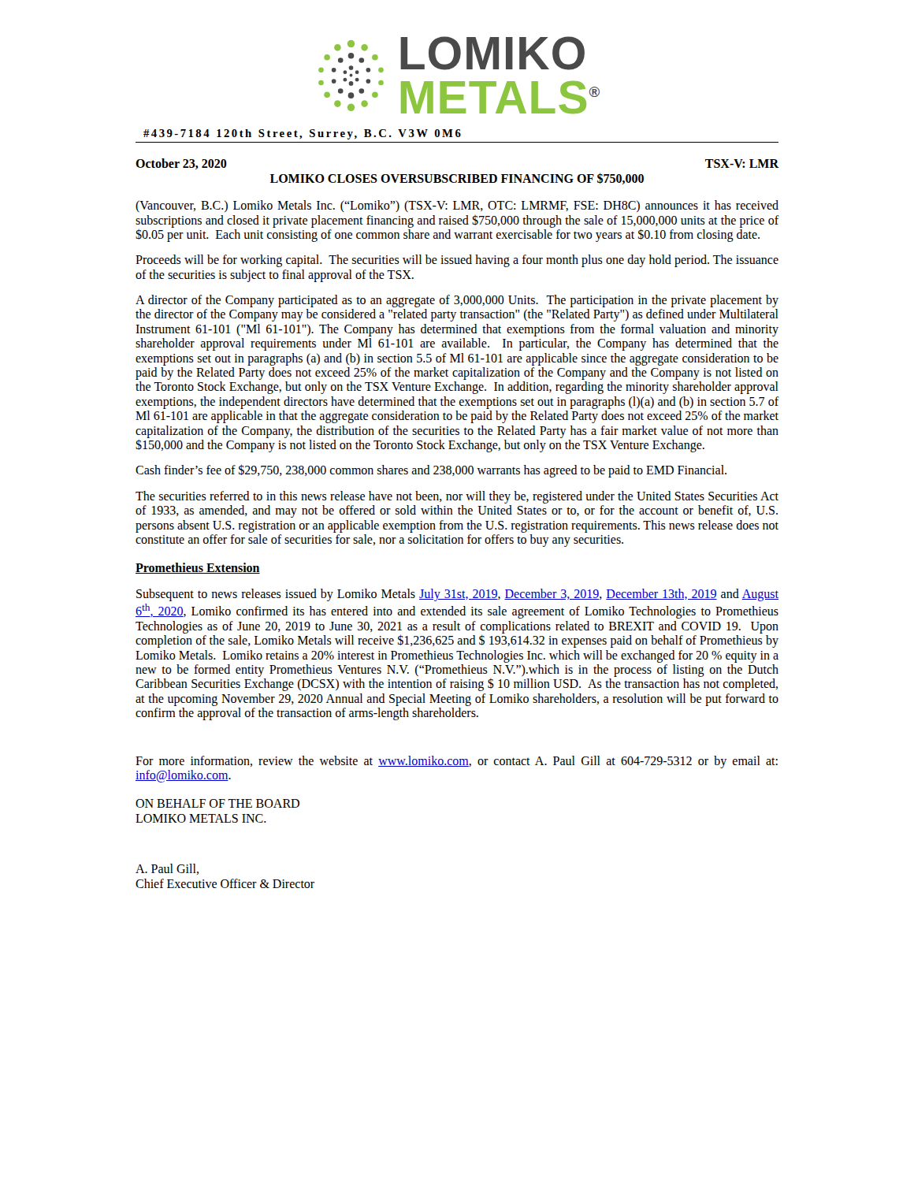LOMIKO
METALS®
#439-7184 120th Street, Surrey, B.C. V3W 0M6
October 23, 2020 TSX-V: LMR
LOMIKO CLOSES OVERSUBSCRIBED FINANCING OF $750,000
(Vancouver, B.C.) Lomiko Metals Inc. (“Lomiko”) (TSX-V: LMR, OTC: LMRMF, FSE: DH8C) announces it has received subscriptions and closed it private placement financing and raised $750,000 through the sale of 15,000,000 units at the price of $0.05 per unit. Each unit consisting of one common share and warrant exercisable for two years at $0.10 from closing date.
Proceeds will be for working capital. The securities will be issued having a four month plus one day hold period. The issuance of the securities is subject to final approval of the TSX.
A director of the Company participated as to an aggregate of 3,000,000 Units. The participation in the private placement by the director of the Company may be considered a "related party transaction" (the "Related Party") as defined under Multilateral Instrument 61-101 ("Ml 61-101"). The Company has determined that exemptions from the formal valuation and minority shareholder approval requirements under Ml 61-101 are available. In particular, the Company has determined that the exemptions set out in paragraphs (a) and (b) in section 5.5 of Ml 61-101 are applicable since the aggregate consideration to be paid by the Related Party does not exceed 25% of the market capitalization of the Company and the Company is not listed on the Toronto Stock Exchange, but only on the TSX Venture Exchange. In addition, regarding the minority shareholder approval exemptions, the independent directors have determined that the exemptions set out in paragraphs (l)(a) and (b) in section 5.7 of Ml 61-101 are applicable in that the aggregate consideration to be paid by the Related Party does not exceed 25% of the market capitalization of the Company, the distribution of the securities to the Related Party has a fair market value of not more than $150,000 and the Company is not listed on the Toronto Stock Exchange, but only on the TSX Venture Exchange.
Cash finder’s fee of $29,750, 238,000 common shares and 238,000 warrants has agreed to be paid to EMD Financial.
The securities referred to in this news release have not been, nor will they be, registered under the United States Securities Act of 1933, as amended, and may not be offered or sold within the United States or to, or for the account or benefit of, U.S. persons absent U.S. registration or an applicable exemption from the U.S. registration requirements. This news release does not constitute an offer for sale of securities for sale, nor a solicitation for offers to buy any securities.
Promethieus Extension
Subsequent to news releases issued by Lomiko Metals July 31st, 2019, December 3, 2019, December 13th, 2019 and August 6th, 2020, Lomiko confirmed its has entered into and extended its sale agreement of Lomiko Technologies to Promethieus Technologies as of June 20, 2019 to June 30, 2021 as a result of complications related to BREXIT and COVID 19. Upon completion of the sale, Lomiko Metals will receive $1,236,625 and $ 193,614.32 in expenses paid on behalf of Promethieus by Lomiko Metals. Lomiko retains a 20% interest in Promethieus Technologies Inc. which will be exchanged for 20 % equity in a new to be formed entity Promethieus Ventures N.V. (“Promethieus N.V.”).which is in the process of listing on the Dutch Caribbean Securities Exchange (DCSX) with the intention of raising $ 10 million USD. As the transaction has not completed, at the upcoming November 29, 2020 Annual and Special Meeting of Lomiko shareholders, a resolution will be put forward to confirm the approval of the transaction of arms-length shareholders.
For more information, review the website at www.lomiko.com, or contact A. Paul Gill at 604-729-5312 or by email at: info@lomiko.com.
ON BEHALF OF THE BOARD
LOMIKO METALS INC.
A. Paul Gill,
Chief Executive Officer & Director